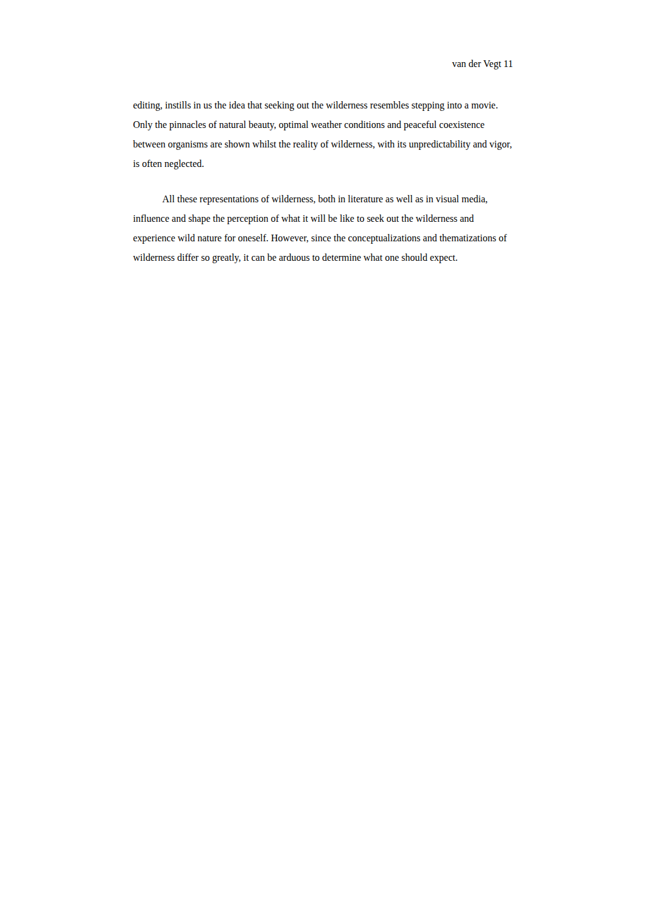van der Vegt 11
editing, instills in us the idea that seeking out the wilderness resembles stepping into a movie. Only the pinnacles of natural beauty, optimal weather conditions and peaceful coexistence between organisms are shown whilst the reality of wilderness, with its unpredictability and vigor, is often neglected.
All these representations of wilderness, both in literature as well as in visual media, influence and shape the perception of what it will be like to seek out the wilderness and experience wild nature for oneself. However, since the conceptualizations and thematizations of wilderness differ so greatly, it can be arduous to determine what one should expect.